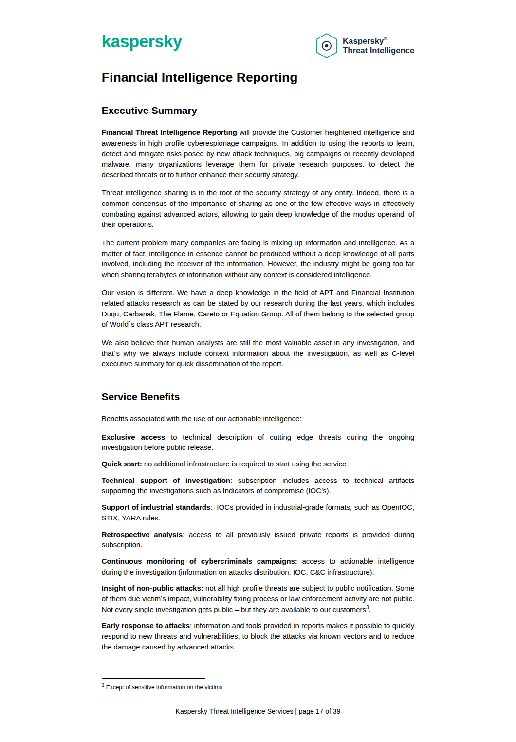kaspersky
Kaspersky®
Threat Intelligence
Financial Intelligence Reporting
Executive Summary
Financial Threat Intelligence Reporting will provide the Customer heightened intelligence and awareness in high profile cyberespionage campaigns. In addition to using the reports to learn, detect and mitigate risks posed by new attack techniques, big campaigns or recently-developed malware, many organizations leverage them for private research purposes, to detect the described threats or to further enhance their security strategy.
Threat intelligence sharing is in the root of the security strategy of any entity. Indeed, there is a common consensus of the importance of sharing as one of the few effective ways in effectively combating against advanced actors, allowing to gain deep knowledge of the modus operandi of their operations.
The current problem many companies are facing is mixing up Information and Intelligence. As a matter of fact, intelligence in essence cannot be produced without a deep knowledge of all parts involved, including the receiver of the information. However, the industry might be going too far when sharing terabytes of information without any context is considered intelligence.
Our vision is different. We have a deep knowledge in the field of APT and Financial Institution related attacks research as can be stated by our research during the last years, which includes Duqu, Carbanak, The Flame, Careto or Equation Group. All of them belong to the selected group of World´s class APT research.
We also believe that human analysts are still the most valuable asset in any investigation, and that´s why we always include context information about the investigation, as well as C-level executive summary for quick dissemination of the report.
Service Benefits
Benefits associated with the use of our actionable intelligence:
Exclusive access to technical description of cutting edge threats during the ongoing investigation before public release.
Quick start: no additional infrastructure is required to start using the service
Technical support of investigation: subscription includes access to technical artifacts supporting the investigations such as Indicators of compromise (IOC’s).
Support of industrial standards: IOCs provided in industrial-grade formats, such as OpenIOC, STIX, YARA rules.
Retrospective analysis: access to all previously issued private reports is provided during subscription.
Continuous monitoring of cybercriminals campaigns: access to actionable intelligence during the investigation (information on attacks distribution, IOC, C&C infrastructure).
Insight of non-public attacks: not all high profile threats are subject to public notification. Some of them due victim’s impact, vulnerability fixing process or law enforcement activity are not public. Not every single investigation gets public – but they are available to our customers3.
Early response to attacks: information and tools provided in reports makes it possible to quickly respond to new threats and vulnerabilities, to block the attacks via known vectors and to reduce the damage caused by advanced attacks.
3 Except of sensitive information on the victims
Kaspersky Threat Intelligence Services | page 17 of 39